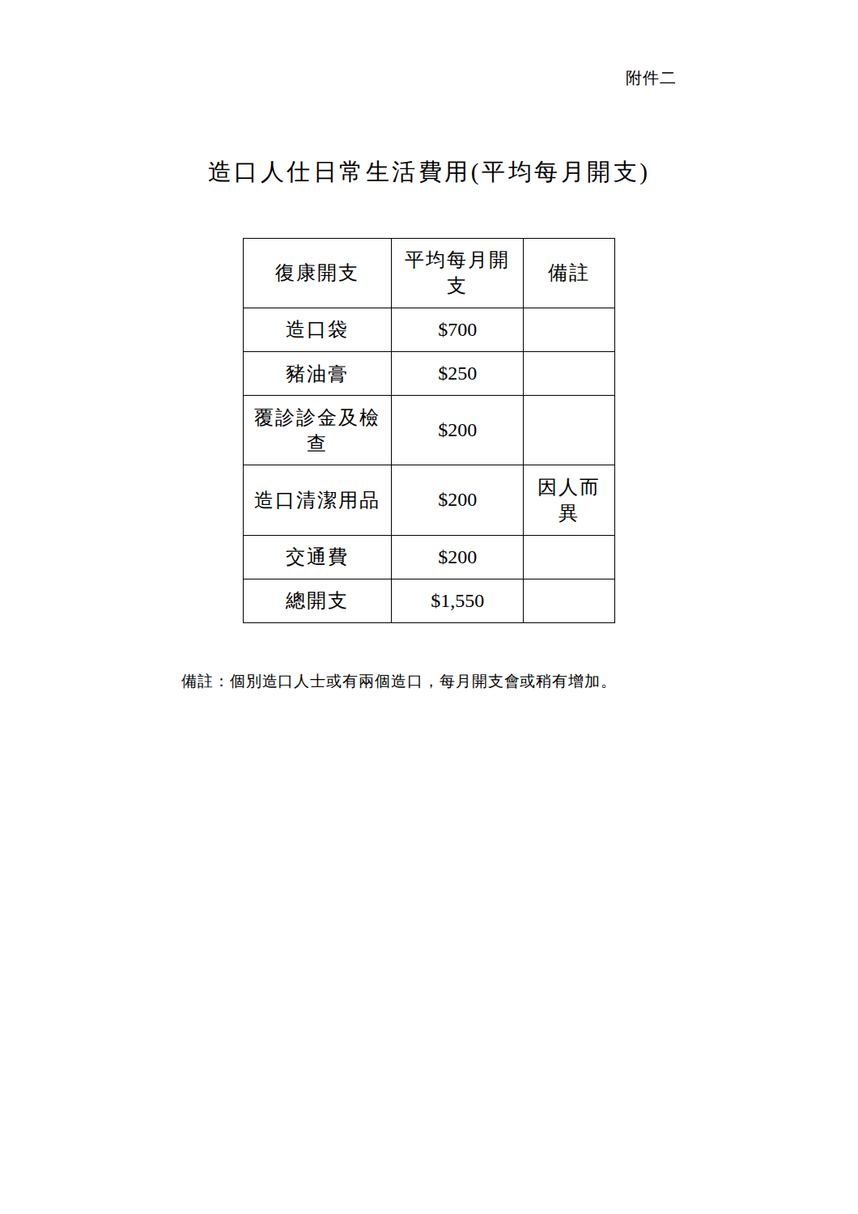附件二
造口人仕日常生活費用(平均每月開支)
| 復康開支 | 平均每月開支 | 備註 |
| --- | --- | --- |
| 造口袋 | $700 | |
| 豬油膏 | $250 | |
| 覆診診金及檢查 | $200 | |
| 造口清潔用品 | $200 | 因人而異 |
| 交通費 | $200 | |
| 總開支 | $1,550 | |
備註：個別造口人士或有兩個造口，每月開支會或稍有增加。